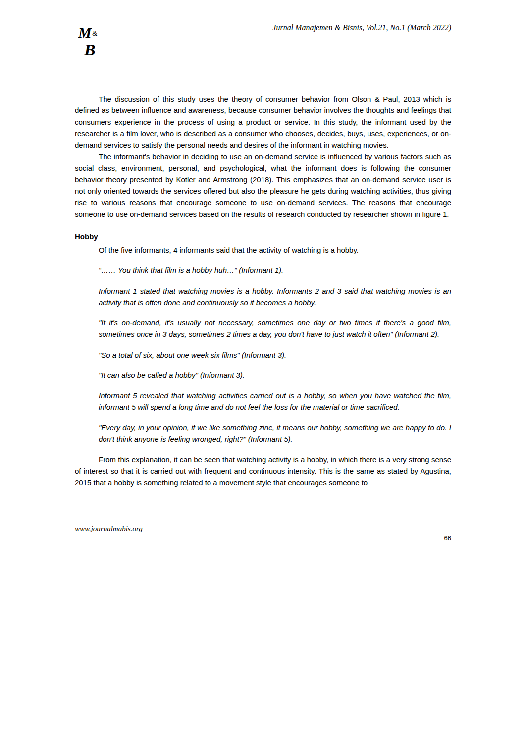M & B
Jurnal Manajemen & Bisnis, Vol.21, No.1 (March 2022)
The discussion of this study uses the theory of consumer behavior from Olson & Paul, 2013 which is defined as between influence and awareness, because consumer behavior involves the thoughts and feelings that consumers experience in the process of using a product or service. In this study, the informant used by the researcher is a film lover, who is described as a consumer who chooses, decides, buys, uses, experiences, or on-demand services to satisfy the personal needs and desires of the informant in watching movies.
The informant's behavior in deciding to use an on-demand service is influenced by various factors such as social class, environment, personal, and psychological, what the informant does is following the consumer behavior theory presented by Kotler and Armstrong (2018). This emphasizes that an on-demand service user is not only oriented towards the services offered but also the pleasure he gets during watching activities, thus giving rise to various reasons that encourage someone to use on-demand services. The reasons that encourage someone to use on-demand services based on the results of research conducted by researcher shown in figure 1.
Hobby
Of the five informants, 4 informants said that the activity of watching is a hobby.
“…… You think that film is a hobby huh…” (Informant 1).
Informant 1 stated that watching movies is a hobby. Informants 2 and 3 said that watching movies is an activity that is often done and continuously so it becomes a hobby.
"If it's on-demand, it's usually not necessary, sometimes one day or two times if there's a good film, sometimes once in 3 days, sometimes 2 times a day, you don't have to just watch it often" (Informant 2).
"So a total of six, about one week six films" (Informant 3).
"It can also be called a hobby" (Informant 3).
Informant 5 revealed that watching activities carried out is a hobby, so when you have watched the film, informant 5 will spend a long time and do not feel the loss for the material or time sacrificed.
"Every day, in your opinion, if we like something zinc, it means our hobby, something we are happy to do. I don't think anyone is feeling wronged, right?" (Informant 5).
From this explanation, it can be seen that watching activity is a hobby, in which there is a very strong sense of interest so that it is carried out with frequent and continuous intensity. This is the same as stated by Agustina, 2015 that a hobby is something related to a movement style that encourages someone to
www.journalmabis.org 66